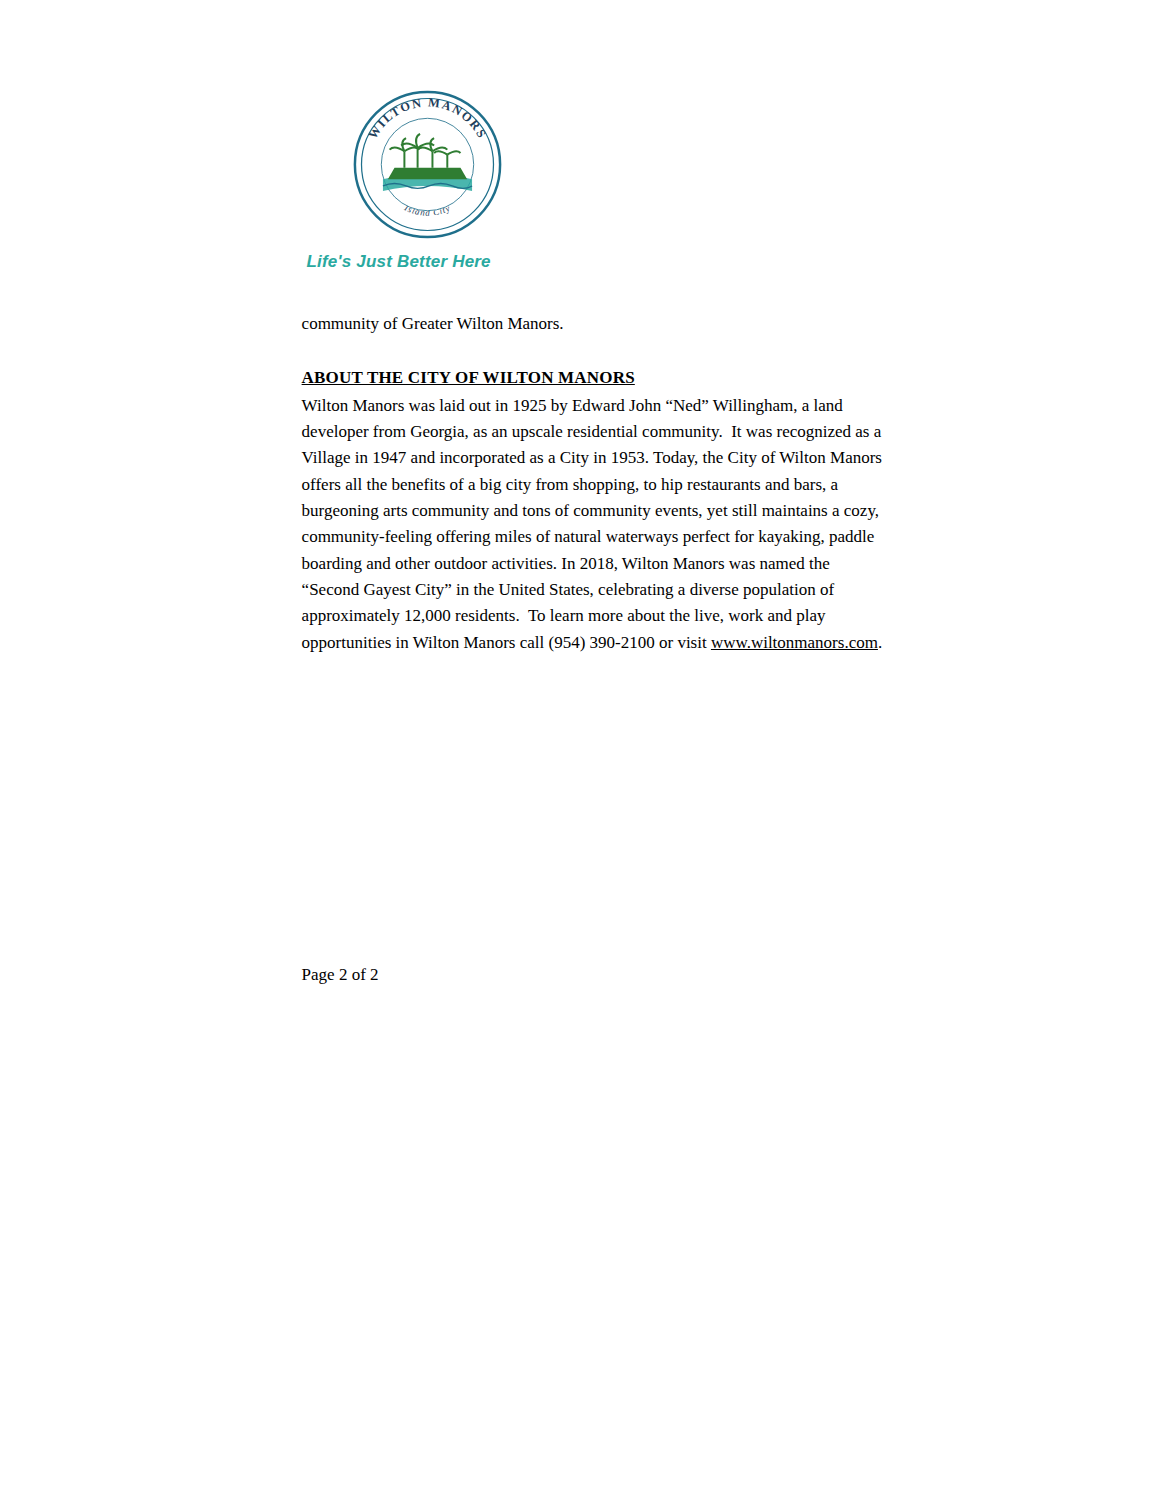WILTON MANORS Island City
Life's Just Better Here
community of Greater Wilton Manors.
ABOUT THE CITY OF WILTON MANORS
Wilton Manors was laid out in 1925 by Edward John “Ned” Willingham, a land developer from Georgia, as an upscale residential community. It was recognized as a Village in 1947 and incorporated as a City in 1953. Today, the City of Wilton Manors offers all the benefits of a big city from shopping, to hip restaurants and bars, a burgeoning arts community and tons of community events, yet still maintains a cozy, community-feeling offering miles of natural waterways perfect for kayaking, paddle boarding and other outdoor activities. In 2018, Wilton Manors was named the “Second Gayest City” in the United States, celebrating a diverse population of approximately 12,000 residents. To learn more about the live, work and play opportunities in Wilton Manors call (954) 390-2100 or visit www.wiltonmanors.com.
Page 2 of 2